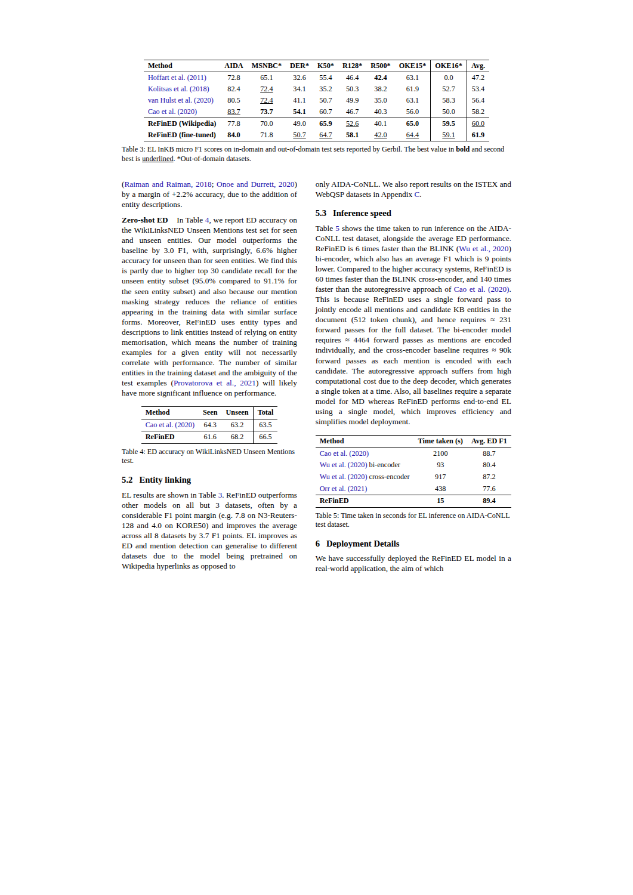| Method | AIDA | MSNBC* | DER* | K50* | R128* | R500* | OKE15* | OKE16* | Avg. |
| --- | --- | --- | --- | --- | --- | --- | --- | --- | --- |
| Hoffart et al. (2011) | 72.8 | 65.1 | 32.6 | 55.4 | 46.4 | 42.4 | 63.1 | 0.0 | 47.2 |
| Kolitsas et al. (2018) | 82.4 | 72.4 | 34.1 | 35.2 | 50.3 | 38.2 | 61.9 | 52.7 | 53.4 |
| van Hulst et al. (2020) | 80.5 | 72.4 | 41.1 | 50.7 | 49.9 | 35.0 | 63.1 | 58.3 | 56.4 |
| Cao et al. (2020) | 83.7 | 73.7 | 54.1 | 60.7 | 46.7 | 40.3 | 56.0 | 50.0 | 58.2 |
| ReFinED (Wikipedia) | 77.8 | 70.0 | 49.0 | 65.9 | 52.6 | 40.1 | 65.0 | 59.5 | 60.0 |
| ReFinED (fine-tuned) | 84.0 | 71.8 | 50.7 | 64.7 | 58.1 | 42.0 | 64.4 | 59.1 | 61.9 |
Table 3: EL InKB micro F1 scores on in-domain and out-of-domain test sets reported by Gerbil. The best value in bold and second best is underlined. *Out-of-domain datasets.
(Raiman and Raiman, 2018; Onoe and Durrett, 2020) by a margin of +2.2% accuracy, due to the addition of entity descriptions.
Zero-shot ED In Table 4, we report ED accuracy on the WikiLinksNED Unseen Mentions test set for seen and unseen entities. Our model outperforms the baseline by 3.0 F1, with, surprisingly, 6.6% higher accuracy for unseen than for seen entities. We find this is partly due to higher top 30 candidate recall for the unseen entity subset (95.0% compared to 91.1% for the seen entity subset) and also because our mention masking strategy reduces the reliance of entities appearing in the training data with similar surface forms. Moreover, ReFinED uses entity types and descriptions to link entities instead of relying on entity memorisation, which means the number of training examples for a given entity will not necessarily correlate with performance. The number of similar entities in the training dataset and the ambiguity of the test examples (Provatorova et al., 2021) will likely have more significant influence on performance.
| Method | Seen | Unseen | Total |
| --- | --- | --- | --- |
| Cao et al. (2020) | 64.3 | 63.2 | 63.5 |
| ReFinED | 61.6 | 68.2 | 66.5 |
Table 4: ED accuracy on WikiLinksNED Unseen Mentions test.
5.2 Entity linking
EL results are shown in Table 3. ReFinED outperforms other models on all but 3 datasets, often by a considerable F1 point margin (e.g. 7.8 on N3-Reuters-128 and 4.0 on KORE50) and improves the average across all 8 datasets by 3.7 F1 points. EL improves as ED and mention detection can generalise to different datasets due to the model being pretrained on Wikipedia hyperlinks as opposed to
only AIDA-CoNLL. We also report results on the ISTEX and WebQSP datasets in Appendix C.
5.3 Inference speed
Table 5 shows the time taken to run inference on the AIDA-CoNLL test dataset, alongside the average ED performance. ReFinED is 6 times faster than the BLINK (Wu et al., 2020) bi-encoder, which also has an average F1 which is 9 points lower. Compared to the higher accuracy systems, ReFinED is 60 times faster than the BLINK cross-encoder, and 140 times faster than the autoregressive approach of Cao et al. (2020). This is because ReFinED uses a single forward pass to jointly encode all mentions and candidate KB entities in the document (512 token chunk), and hence requires ≈ 231 forward passes for the full dataset. The bi-encoder model requires ≈ 4464 forward passes as mentions are encoded individually, and the cross-encoder baseline requires ≈ 90k forward passes as each mention is encoded with each candidate. The autoregressive approach suffers from high computational cost due to the deep decoder, which generates a single token at a time. Also, all baselines require a separate model for MD whereas ReFinED performs end-to-end EL using a single model, which improves efficiency and simplifies model deployment.
| Method | Time taken (s) | Avg. ED F1 |
| --- | --- | --- |
| Cao et al. (2020) | 2100 | 88.7 |
| Wu et al. (2020) bi-encoder | 93 | 80.4 |
| Wu et al. (2020) cross-encoder | 917 | 87.2 |
| Orr et al. (2021) | 438 | 77.6 |
| ReFinED | 15 | 89.4 |
Table 5: Time taken in seconds for EL inference on AIDA-CoNLL test dataset.
6 Deployment Details
We have successfully deployed the ReFinED EL model in a real-world application, the aim of which